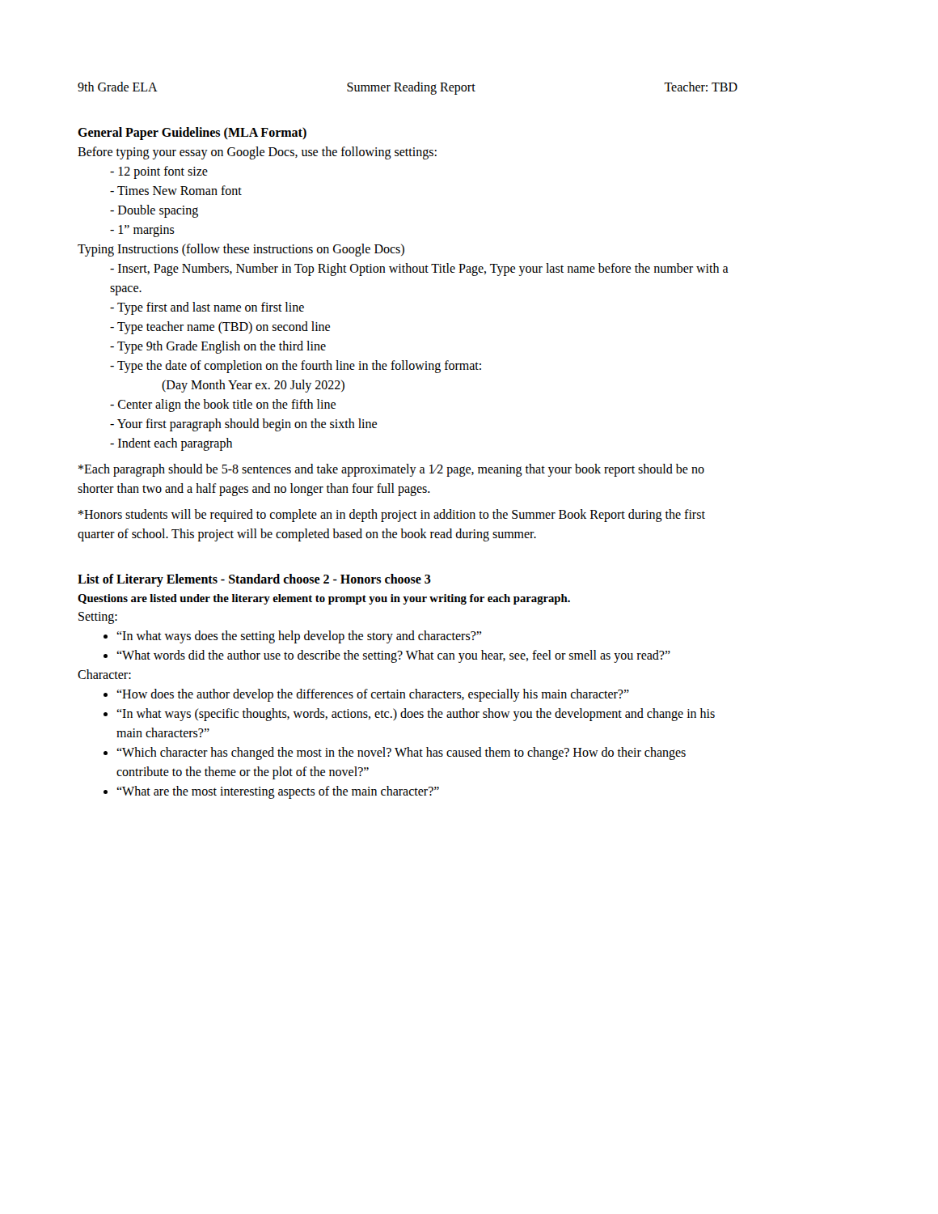9th Grade ELA Summer Reading Report Teacher: TBD
General Paper Guidelines (MLA Format)
Before typing your essay on Google Docs, use the following settings:
12 point font size
Times New Roman font
Double spacing
1” margins
Typing Instructions (follow these instructions on Google Docs)
Insert, Page Numbers, Number in Top Right Option without Title Page, Type your last name before the number with a space.
Type first and last name on first line
Type teacher name (TBD) on second line
Type 9th Grade English on the third line
Type the date of completion on the fourth line in the following format:
(Day Month Year ex. 20 July 2022)
Center align the book title on the fifth line
Your first paragraph should begin on the sixth line
Indent each paragraph
*Each paragraph should be 5-8 sentences and take approximately a 1⁄2 page, meaning that your book report should be no shorter than two and a half pages and no longer than four full pages.
*Honors students will be required to complete an in depth project in addition to the Summer Book Report during the first quarter of school. This project will be completed based on the book read during summer.
List of Literary Elements - Standard choose 2 - Honors choose 3
Questions are listed under the literary element to prompt you in your writing for each paragraph.
Setting:
“In what ways does the setting help develop the story and characters?”
“What words did the author use to describe the setting? What can you hear, see, feel or smell as you read?”
Character:
“How does the author develop the differences of certain characters, especially his main character?”
“In what ways (specific thoughts, words, actions, etc.) does the author show you the development and change in his main characters?”
“Which character has changed the most in the novel? What has caused them to change? How do their changes contribute to the theme or the plot of the novel?”
“What are the most interesting aspects of the main character?”